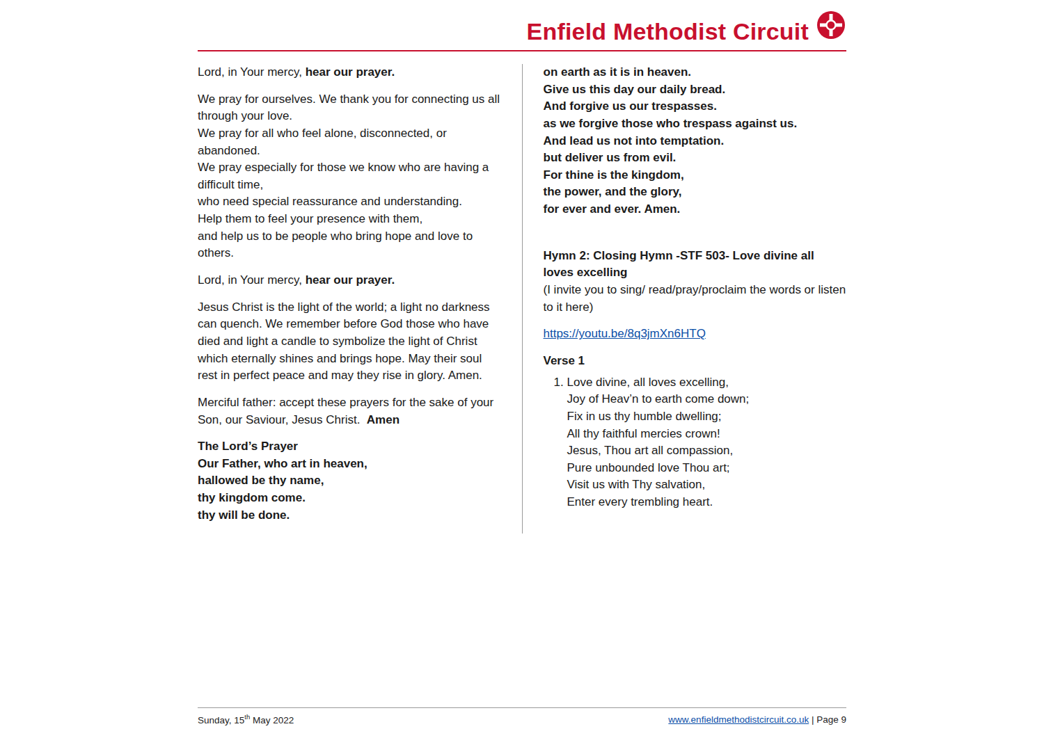Enfield Methodist Circuit
Lord, in Your mercy, hear our prayer.
We pray for ourselves. We thank you for connecting us all through your love.
We pray for all who feel alone, disconnected, or abandoned.
We pray especially for those we know who are having a difficult time,
who need special reassurance and understanding.
Help them to feel your presence with them,
and help us to be people who bring hope and love to others.
Lord, in Your mercy, hear our prayer.
Jesus Christ is the light of the world; a light no darkness can quench. We remember before God those who have died and light a candle to symbolize the light of Christ which eternally shines and brings hope. May their soul rest in perfect peace and may they rise in glory. Amen.
Merciful father: accept these prayers for the sake of your Son, our Saviour, Jesus Christ. Amen
The Lord’s Prayer
Our Father, who art in heaven,
hallowed be thy name,
thy kingdom come.
thy will be done.
on earth as it is in heaven.
Give us this day our daily bread.
And forgive us our trespasses.
as we forgive those who trespass against us.
And lead us not into temptation.
but deliver us from evil.
For thine is the kingdom,
the power, and the glory,
for ever and ever. Amen.
Hymn 2: Closing Hymn -STF 503- Love divine all loves excelling
(I invite you to sing/ read/pray/proclaim the words or listen to it here)
https://youtu.be/8q3jmXn6HTQ
Verse 1
Love divine, all loves excelling,
Joy of Heav’n to earth come down;
Fix in us thy humble dwelling;
All thy faithful mercies crown!
Jesus, Thou art all compassion,
Pure unbounded love Thou art;
Visit us with Thy salvation,
Enter every trembling heart.
Sunday, 15th May 2022
www.enfieldmethodistcircuit.co.uk | Page 9